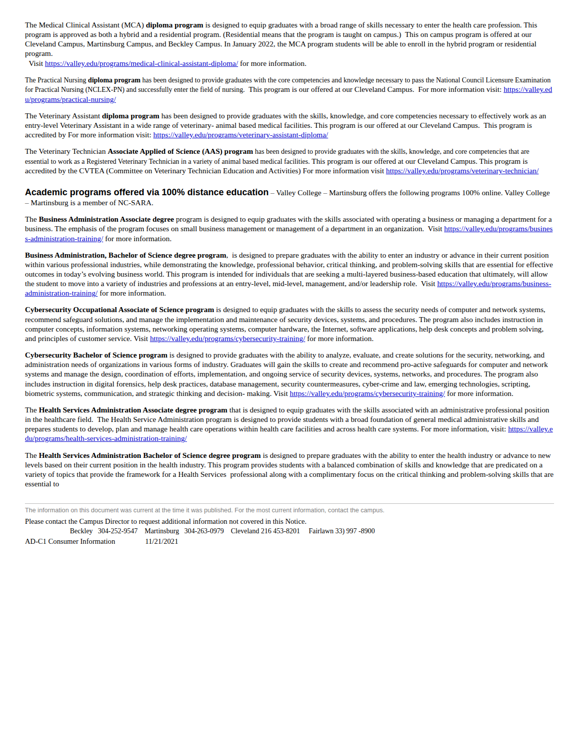The Medical Clinical Assistant (MCA) diploma program is designed to equip graduates with a broad range of skills necessary to enter the health care profession. This program is approved as both a hybrid and a residential program. (Residential means that the program is taught on campus.) This on campus program is offered at our Cleveland Campus, Martinsburg Campus, and Beckley Campus. In January 2022, the MCA program students will be able to enroll in the hybrid program or residential program.
Visit https://valley.edu/programs/medical-clinical-assistant-diploma/ for more information.
The Practical Nursing diploma program has been designed to provide graduates with the core competencies and knowledge necessary to pass the National Council Licensure Examination for Practical Nursing (NCLEX-PN) and successfully enter the field of nursing. This program is our offered at our Cleveland Campus. For more information visit: https://valley.edu/programs/practical-nursing/
The Veterinary Assistant diploma program has been designed to provide graduates with the skills, knowledge, and core competencies necessary to effectively work as an entry-level Veterinary Assistant in a wide range of veterinary- animal based medical facilities. This program is our offered at our Cleveland Campus. This program is accredited by For more information visit: https://valley.edu/programs/veterinary-assistant-diploma/
The Veterinary Technician Associate Applied of Science (AAS) program has been designed to provide graduates with the skills, knowledge, and core competencies that are essential to work as a Registered Veterinary Technician in a variety of animal based medical facilities. This program is our offered at our Cleveland Campus. This program is accredited by the CVTEA (Committee on Veterinary Technician Education and Activities) For more information visit https://valley.edu/programs/veterinary-technician/
Academic programs offered via 100% distance education
– Valley College – Martinsburg offers the following programs 100% online. Valley College – Martinsburg is a member of NC-SARA.
The Business Administration Associate degree program is designed to equip graduates with the skills associated with operating a business or managing a department for a business. The emphasis of the program focuses on small business management or management of a department in an organization. Visit https://valley.edu/programs/business-administration-training/ for more information.
Business Administration, Bachelor of Science degree program, is designed to prepare graduates with the ability to enter an industry or advance in their current position within various professional industries, while demonstrating the knowledge, professional behavior, critical thinking, and problem-solving skills that are essential for effective outcomes in today’s evolving business world. This program is intended for individuals that are seeking a multi-layered business-based education that ultimately, will allow the student to move into a variety of industries and professions at an entry-level, mid-level, management, and/or leadership role. Visit https://valley.edu/programs/business-administration-training/ for more information.
Cybersecurity Occupational Associate of Science program is designed to equip graduates with the skills to assess the security needs of computer and network systems, recommend safeguard solutions, and manage the implementation and maintenance of security devices, systems, and procedures. The program also includes instruction in computer concepts, information systems, networking operating systems, computer hardware, the Internet, software applications, help desk concepts and problem solving, and principles of customer service. Visit https://valley.edu/programs/cybersecurity-training/ for more information.
Cybersecurity Bachelor of Science program is designed to provide graduates with the ability to analyze, evaluate, and create solutions for the security, networking, and administration needs of organizations in various forms of industry. Graduates will gain the skills to create and recommend pro-active safeguards for computer and network systems and manage the design, coordination of efforts, implementation, and ongoing service of security devices, systems, networks, and procedures. The program also includes instruction in digital forensics, help desk practices, database management, security countermeasures, cyber-crime and law, emerging technologies, scripting, biometric systems, communication, and strategic thinking and decision- making. Visit https://valley.edu/programs/cybersecurity-training/ for more information.
The Health Services Administration Associate degree program that is designed to equip graduates with the skills associated with an administrative professional position in the healthcare field. The Health Service Administration program is designed to provide students with a broad foundation of general medical administrative skills and prepares students to develop, plan and manage health care operations within health care facilities and across health care systems. For more information, visit: https://valley.edu/programs/health-services-administration-training/
The Health Services Administration Bachelor of Science degree program is designed to prepare graduates with the ability to enter the health industry or advance to new levels based on their current position in the health industry. This program provides students with a balanced combination of skills and knowledge that are predicated on a variety of topics that provide the framework for a Health Services professional along with a complimentary focus on the critical thinking and problem-solving skills that are essential to
The information on this document was current at the time it was published. For the most current information, contact the campus.
Please contact the Campus Director to request additional information not covered in this Notice.
Beckley 304-252-9547 Martinsburg 304-263-0979 Cleveland 216 453-8201 Fairlawn 33) 997 -8900
AD-C1 Consumer Information 11/21/2021